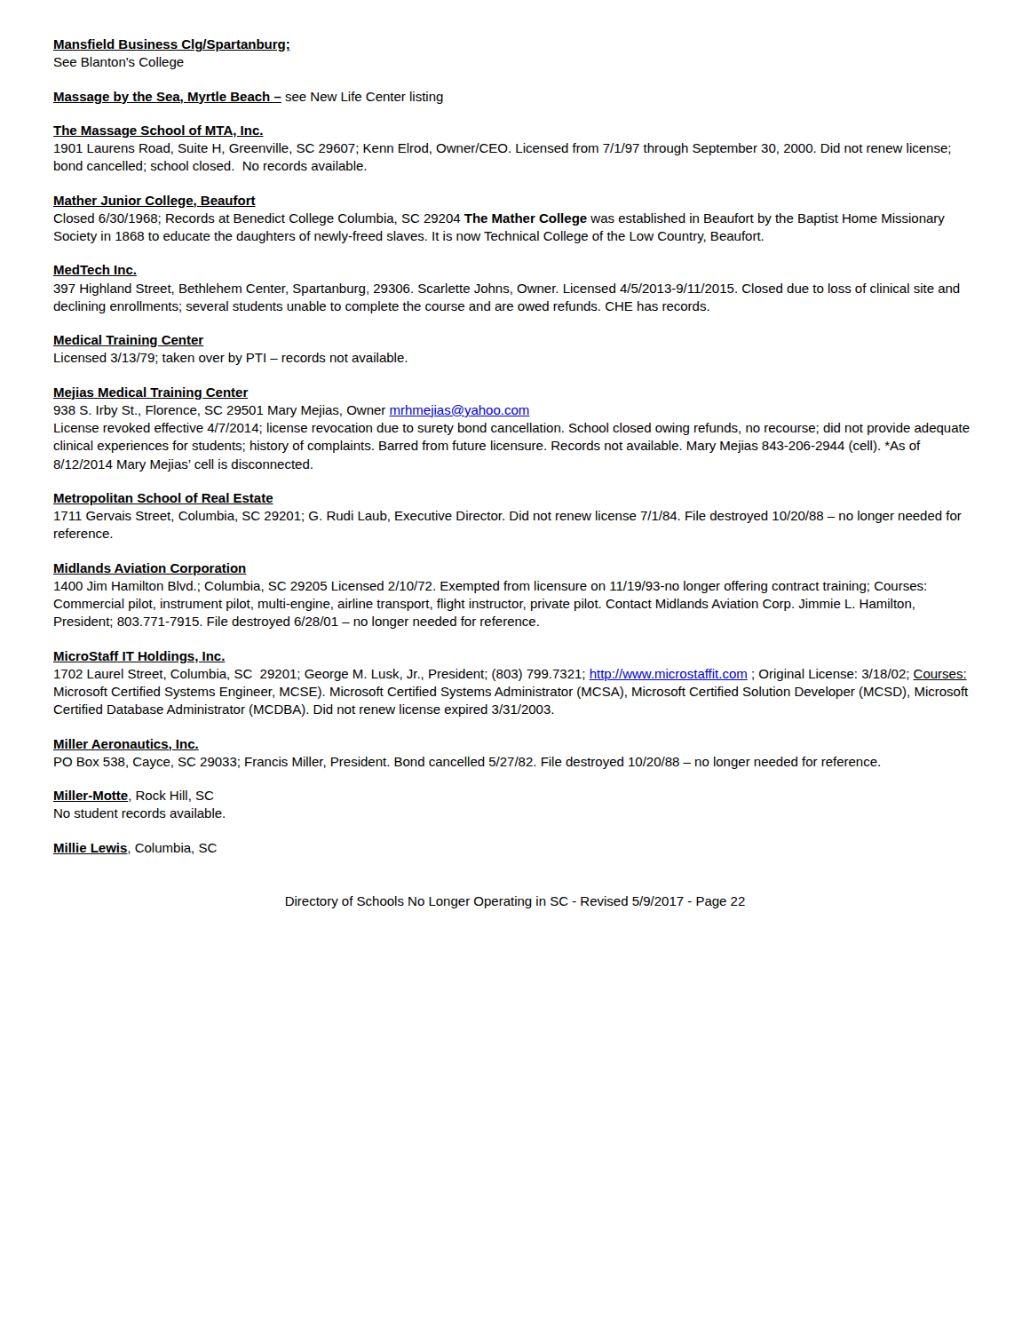Mansfield Business Clg/Spartanburg;
See Blanton's College
Massage by the Sea, Myrtle Beach – see New Life Center listing
The Massage School of MTA, Inc.
1901 Laurens Road, Suite H, Greenville, SC 29607; Kenn Elrod, Owner/CEO. Licensed from 7/1/97 through September 30, 2000. Did not renew license; bond cancelled; school closed. No records available.
Mather Junior College, Beaufort
Closed 6/30/1968; Records at Benedict College Columbia, SC 29204 The Mather College was established in Beaufort by the Baptist Home Missionary Society in 1868 to educate the daughters of newly-freed slaves. It is now Technical College of the Low Country, Beaufort.
MedTech Inc.
397 Highland Street, Bethlehem Center, Spartanburg, 29306. Scarlette Johns, Owner. Licensed 4/5/2013-9/11/2015. Closed due to loss of clinical site and declining enrollments; several students unable to complete the course and are owed refunds. CHE has records.
Medical Training Center
Licensed 3/13/79; taken over by PTI – records not available.
Mejias Medical Training Center
938 S. Irby St., Florence, SC 29501 Mary Mejias, Owner mrhmejias@yahoo.com
License revoked effective 4/7/2014; license revocation due to surety bond cancellation. School closed owing refunds, no recourse; did not provide adequate clinical experiences for students; history of complaints. Barred from future licensure. Records not available. Mary Mejias 843-206-2944 (cell). *As of 8/12/2014 Mary Mejias’ cell is disconnected.
Metropolitan School of Real Estate
1711 Gervais Street, Columbia, SC 29201; G. Rudi Laub, Executive Director. Did not renew license 7/1/84. File destroyed 10/20/88 – no longer needed for reference.
Midlands Aviation Corporation
1400 Jim Hamilton Blvd.; Columbia, SC 29205 Licensed 2/10/72. Exempted from licensure on 11/19/93-no longer offering contract training; Courses: Commercial pilot, instrument pilot, multi-engine, airline transport, flight instructor, private pilot. Contact Midlands Aviation Corp. Jimmie L. Hamilton, President; 803.771-7915. File destroyed 6/28/01 – no longer needed for reference.
MicroStaff IT Holdings, Inc.
1702 Laurel Street, Columbia, SC 29201; George M. Lusk, Jr., President; (803) 799.7321; http://www.microstaffit.com ; Original License: 3/18/02; Courses: Microsoft Certified Systems Engineer, MCSE). Microsoft Certified Systems Administrator (MCSA), Microsoft Certified Solution Developer (MCSD), Microsoft Certified Database Administrator (MCDBA). Did not renew license expired 3/31/2003.
Miller Aeronautics, Inc.
PO Box 538, Cayce, SC 29033; Francis Miller, President. Bond cancelled 5/27/82. File destroyed 10/20/88 – no longer needed for reference.
Miller-Motte, Rock Hill, SC
No student records available.
Millie Lewis, Columbia, SC
Directory of Schools No Longer Operating in SC - Revised 5/9/2017 - Page 22